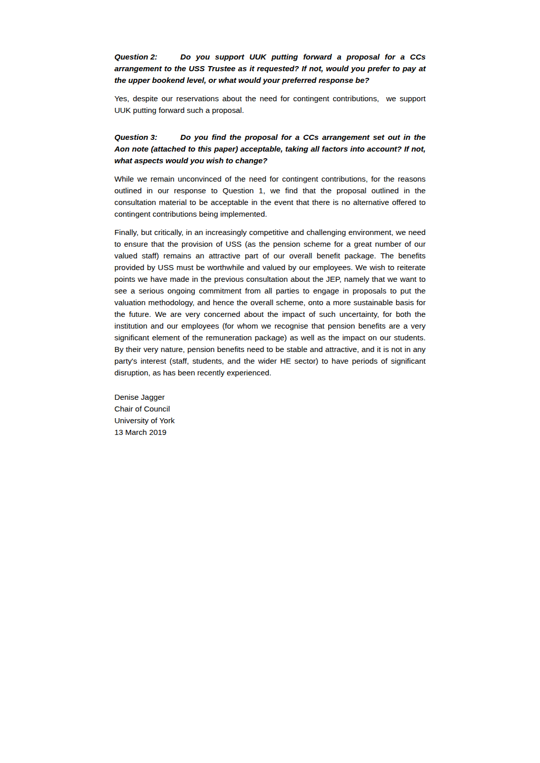Question 2: Do you support UUK putting forward a proposal for a CCs arrangement to the USS Trustee as it requested? If not, would you prefer to pay at the upper bookend level, or what would your preferred response be?
Yes, despite our reservations about the need for contingent contributions, we support UUK putting forward such a proposal.
Question 3: Do you find the proposal for a CCs arrangement set out in the Aon note (attached to this paper) acceptable, taking all factors into account? If not, what aspects would you wish to change?
While we remain unconvinced of the need for contingent contributions, for the reasons outlined in our response to Question 1, we find that the proposal outlined in the consultation material to be acceptable in the event that there is no alternative offered to contingent contributions being implemented.
Finally, but critically, in an increasingly competitive and challenging environment, we need to ensure that the provision of USS (as the pension scheme for a great number of our valued staff) remains an attractive part of our overall benefit package. The benefits provided by USS must be worthwhile and valued by our employees. We wish to reiterate points we have made in the previous consultation about the JEP, namely that we want to see a serious ongoing commitment from all parties to engage in proposals to put the valuation methodology, and hence the overall scheme, onto a more sustainable basis for the future. We are very concerned about the impact of such uncertainty, for both the institution and our employees (for whom we recognise that pension benefits are a very significant element of the remuneration package) as well as the impact on our students. By their very nature, pension benefits need to be stable and attractive, and it is not in any party's interest (staff, students, and the wider HE sector) to have periods of significant disruption, as has been recently experienced.
Denise Jagger
Chair of Council
University of York
13 March 2019